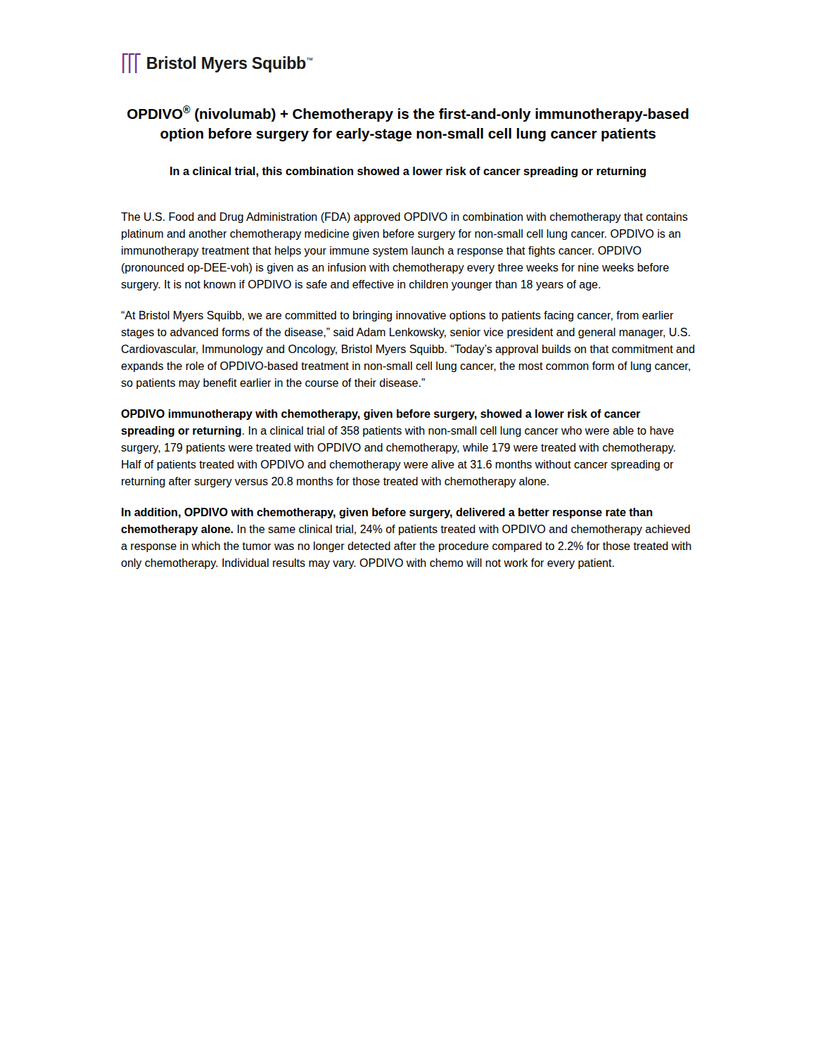⎡⎡⎡Bristol Myers Squibb™
OPDIVO® (nivolumab) + Chemotherapy is the first-and-only immunotherapy-based option before surgery for early-stage non-small cell lung cancer patients
In a clinical trial, this combination showed a lower risk of cancer spreading or returning
The U.S. Food and Drug Administration (FDA) approved OPDIVO in combination with chemotherapy that contains platinum and another chemotherapy medicine given before surgery for non-small cell lung cancer. OPDIVO is an immunotherapy treatment that helps your immune system launch a response that fights cancer. OPDIVO (pronounced op-DEE-voh) is given as an infusion with chemotherapy every three weeks for nine weeks before surgery. It is not known if OPDIVO is safe and effective in children younger than 18 years of age.
“At Bristol Myers Squibb, we are committed to bringing innovative options to patients facing cancer, from earlier stages to advanced forms of the disease,” said Adam Lenkowsky, senior vice president and general manager, U.S. Cardiovascular, Immunology and Oncology, Bristol Myers Squibb. “Today’s approval builds on that commitment and expands the role of OPDIVO-based treatment in non-small cell lung cancer, the most common form of lung cancer, so patients may benefit earlier in the course of their disease.”
OPDIVO immunotherapy with chemotherapy, given before surgery, showed a lower risk of cancer spreading or returning. In a clinical trial of 358 patients with non-small cell lung cancer who were able to have surgery, 179 patients were treated with OPDIVO and chemotherapy, while 179 were treated with chemotherapy. Half of patients treated with OPDIVO and chemotherapy were alive at 31.6 months without cancer spreading or returning after surgery versus 20.8 months for those treated with chemotherapy alone.
In addition, OPDIVO with chemotherapy, given before surgery, delivered a better response rate than chemotherapy alone. In the same clinical trial, 24% of patients treated with OPDIVO and chemotherapy achieved a response in which the tumor was no longer detected after the procedure compared to 2.2% for those treated with only chemotherapy. Individual results may vary. OPDIVO with chemo will not work for every patient.